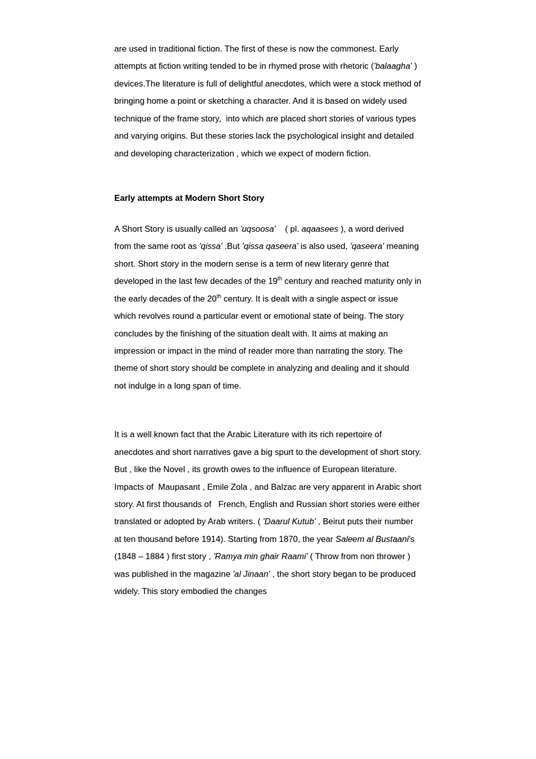are used in traditional fiction. The first of these is now the commonest. Early attempts at fiction writing tended to be in rhymed prose with rhetoric ('balaagha' ) devices.The literature is full of delightful anecdotes, which were a stock method of bringing home a point or sketching a character. And it is based on widely used technique of the frame story, into which are placed short stories of various types and varying origins. But these stories lack the psychological insight and detailed and developing characterization , which we expect of modern fiction.
Early attempts at Modern Short Story
A Short Story is usually called an 'uqsoosa' ( pl. aqaasees ), a word derived from the same root as 'qissa' .But 'qissa qaseera' is also used, 'qaseera' meaning short. Short story in the modern sense is a term of new literary genre that developed in the last few decades of the 19th century and reached maturity only in the early decades of the 20th century. It is dealt with a single aspect or issue which revolves round a particular event or emotional state of being. The story concludes by the finishing of the situation dealt with. It aims at making an impression or impact in the mind of reader more than narrating the story. The theme of short story should be complete in analyzing and dealing and it should not indulge in a long span of time.
It is a well known fact that the Arabic Literature with its rich repertoire of anecdotes and short narratives gave a big spurt to the development of short story. But , like the Novel , its growth owes to the influence of European literature. Impacts of Maupasant , Emile Zola , and Balzac are very apparent in Arabic short story. At first thousands of French, English and Russian short stories were either translated or adopted by Arab writers. ( 'Daarul Kutub' , Beirut puts their number at ten thousand before 1914). Starting from 1870, the year Saleem al Bustaani's (1848 – 1884 ) first story , 'Ramya min ghair Raami' ( Throw from non thrower ) was published in the magazine 'al Jinaan' , the short story began to be produced widely. This story embodied the changes